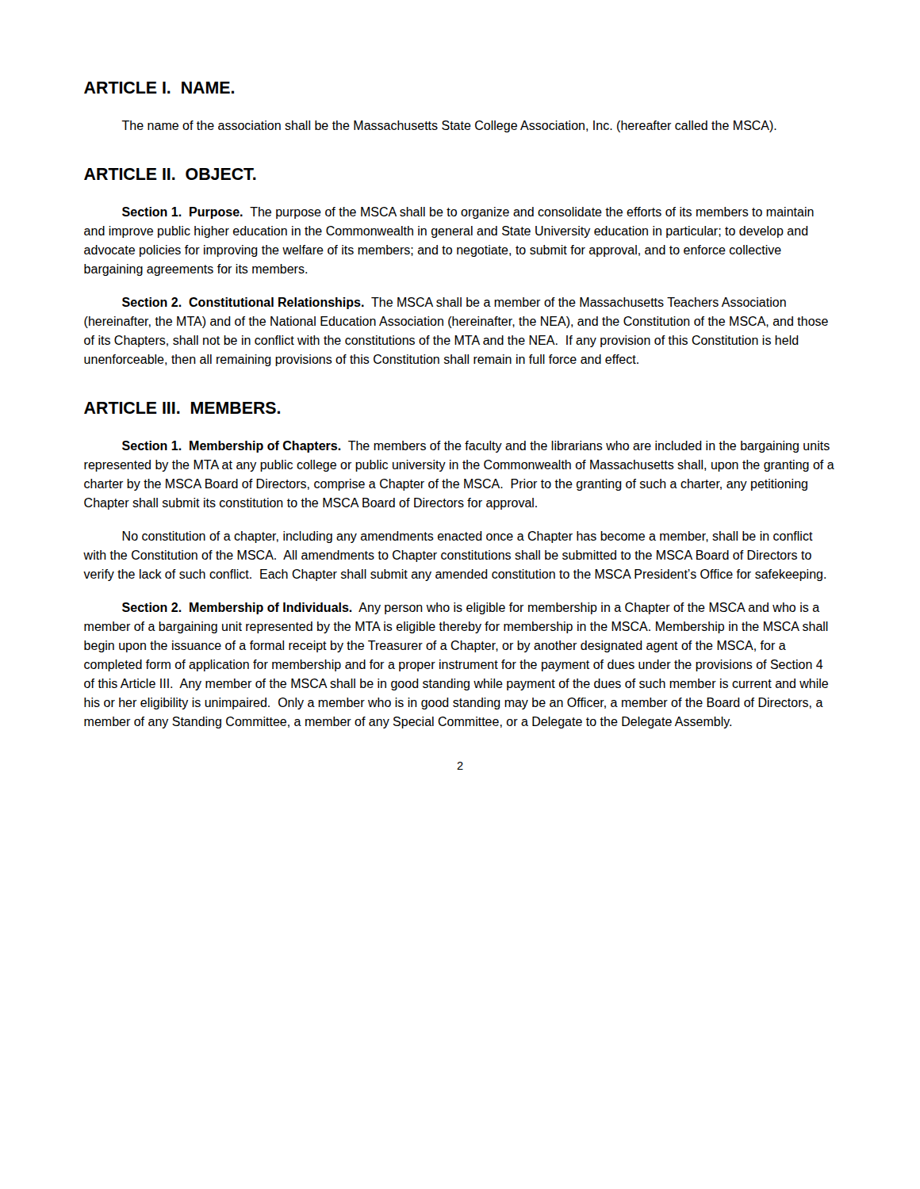ARTICLE I. NAME.
The name of the association shall be the Massachusetts State College Association, Inc. (hereafter called the MSCA).
ARTICLE II. OBJECT.
Section 1. Purpose. The purpose of the MSCA shall be to organize and consolidate the efforts of its members to maintain and improve public higher education in the Commonwealth in general and State University education in particular; to develop and advocate policies for improving the welfare of its members; and to negotiate, to submit for approval, and to enforce collective bargaining agreements for its members.
Section 2. Constitutional Relationships. The MSCA shall be a member of the Massachusetts Teachers Association (hereinafter, the MTA) and of the National Education Association (hereinafter, the NEA), and the Constitution of the MSCA, and those of its Chapters, shall not be in conflict with the constitutions of the MTA and the NEA. If any provision of this Constitution is held unenforceable, then all remaining provisions of this Constitution shall remain in full force and effect.
ARTICLE III. MEMBERS.
Section 1. Membership of Chapters. The members of the faculty and the librarians who are included in the bargaining units represented by the MTA at any public college or public university in the Commonwealth of Massachusetts shall, upon the granting of a charter by the MSCA Board of Directors, comprise a Chapter of the MSCA. Prior to the granting of such a charter, any petitioning Chapter shall submit its constitution to the MSCA Board of Directors for approval.
No constitution of a chapter, including any amendments enacted once a Chapter has become a member, shall be in conflict with the Constitution of the MSCA. All amendments to Chapter constitutions shall be submitted to the MSCA Board of Directors to verify the lack of such conflict. Each Chapter shall submit any amended constitution to the MSCA President’s Office for safekeeping.
Section 2. Membership of Individuals. Any person who is eligible for membership in a Chapter of the MSCA and who is a member of a bargaining unit represented by the MTA is eligible thereby for membership in the MSCA. Membership in the MSCA shall begin upon the issuance of a formal receipt by the Treasurer of a Chapter, or by another designated agent of the MSCA, for a completed form of application for membership and for a proper instrument for the payment of dues under the provisions of Section 4 of this Article III. Any member of the MSCA shall be in good standing while payment of the dues of such member is current and while his or her eligibility is unimpaired. Only a member who is in good standing may be an Officer, a member of the Board of Directors, a member of any Standing Committee, a member of any Special Committee, or a Delegate to the Delegate Assembly.
2